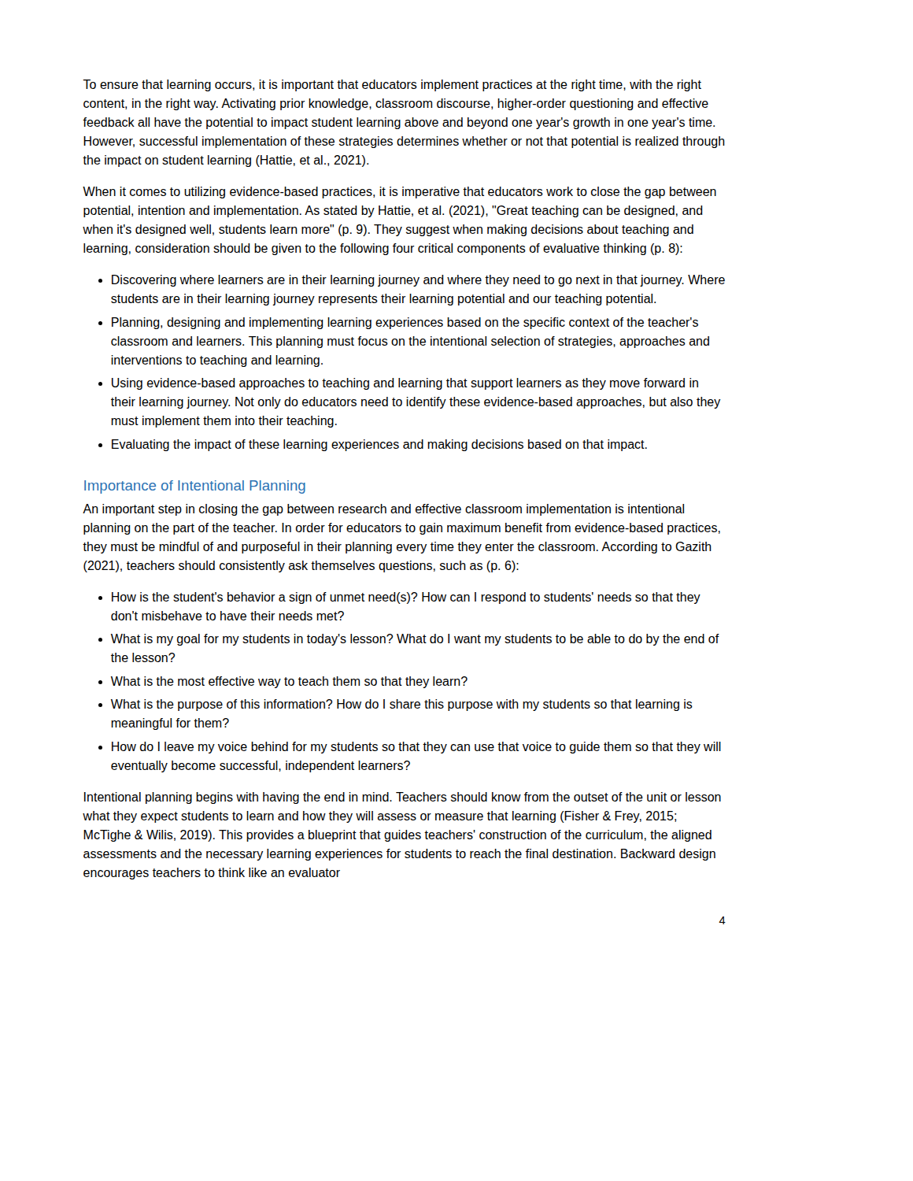To ensure that learning occurs, it is important that educators implement practices at the right time, with the right content, in the right way. Activating prior knowledge, classroom discourse, higher-order questioning and effective feedback all have the potential to impact student learning above and beyond one year's growth in one year's time. However, successful implementation of these strategies determines whether or not that potential is realized through the impact on student learning (Hattie, et al., 2021).
When it comes to utilizing evidence-based practices, it is imperative that educators work to close the gap between potential, intention and implementation. As stated by Hattie, et al. (2021), "Great teaching can be designed, and when it's designed well, students learn more" (p. 9). They suggest when making decisions about teaching and learning, consideration should be given to the following four critical components of evaluative thinking (p. 8):
Discovering where learners are in their learning journey and where they need to go next in that journey. Where students are in their learning journey represents their learning potential and our teaching potential.
Planning, designing and implementing learning experiences based on the specific context of the teacher's classroom and learners. This planning must focus on the intentional selection of strategies, approaches and interventions to teaching and learning.
Using evidence-based approaches to teaching and learning that support learners as they move forward in their learning journey. Not only do educators need to identify these evidence-based approaches, but also they must implement them into their teaching.
Evaluating the impact of these learning experiences and making decisions based on that impact.
Importance of Intentional Planning
An important step in closing the gap between research and effective classroom implementation is intentional planning on the part of the teacher. In order for educators to gain maximum benefit from evidence-based practices, they must be mindful of and purposeful in their planning every time they enter the classroom. According to Gazith (2021), teachers should consistently ask themselves questions, such as (p. 6):
How is the student's behavior a sign of unmet need(s)? How can I respond to students' needs so that they don't misbehave to have their needs met?
What is my goal for my students in today's lesson? What do I want my students to be able to do by the end of the lesson?
What is the most effective way to teach them so that they learn?
What is the purpose of this information? How do I share this purpose with my students so that learning is meaningful for them?
How do I leave my voice behind for my students so that they can use that voice to guide them so that they will eventually become successful, independent learners?
Intentional planning begins with having the end in mind. Teachers should know from the outset of the unit or lesson what they expect students to learn and how they will assess or measure that learning (Fisher & Frey, 2015; McTighe & Wilis, 2019). This provides a blueprint that guides teachers' construction of the curriculum, the aligned assessments and the necessary learning experiences for students to reach the final destination. Backward design encourages teachers to think like an evaluator
4